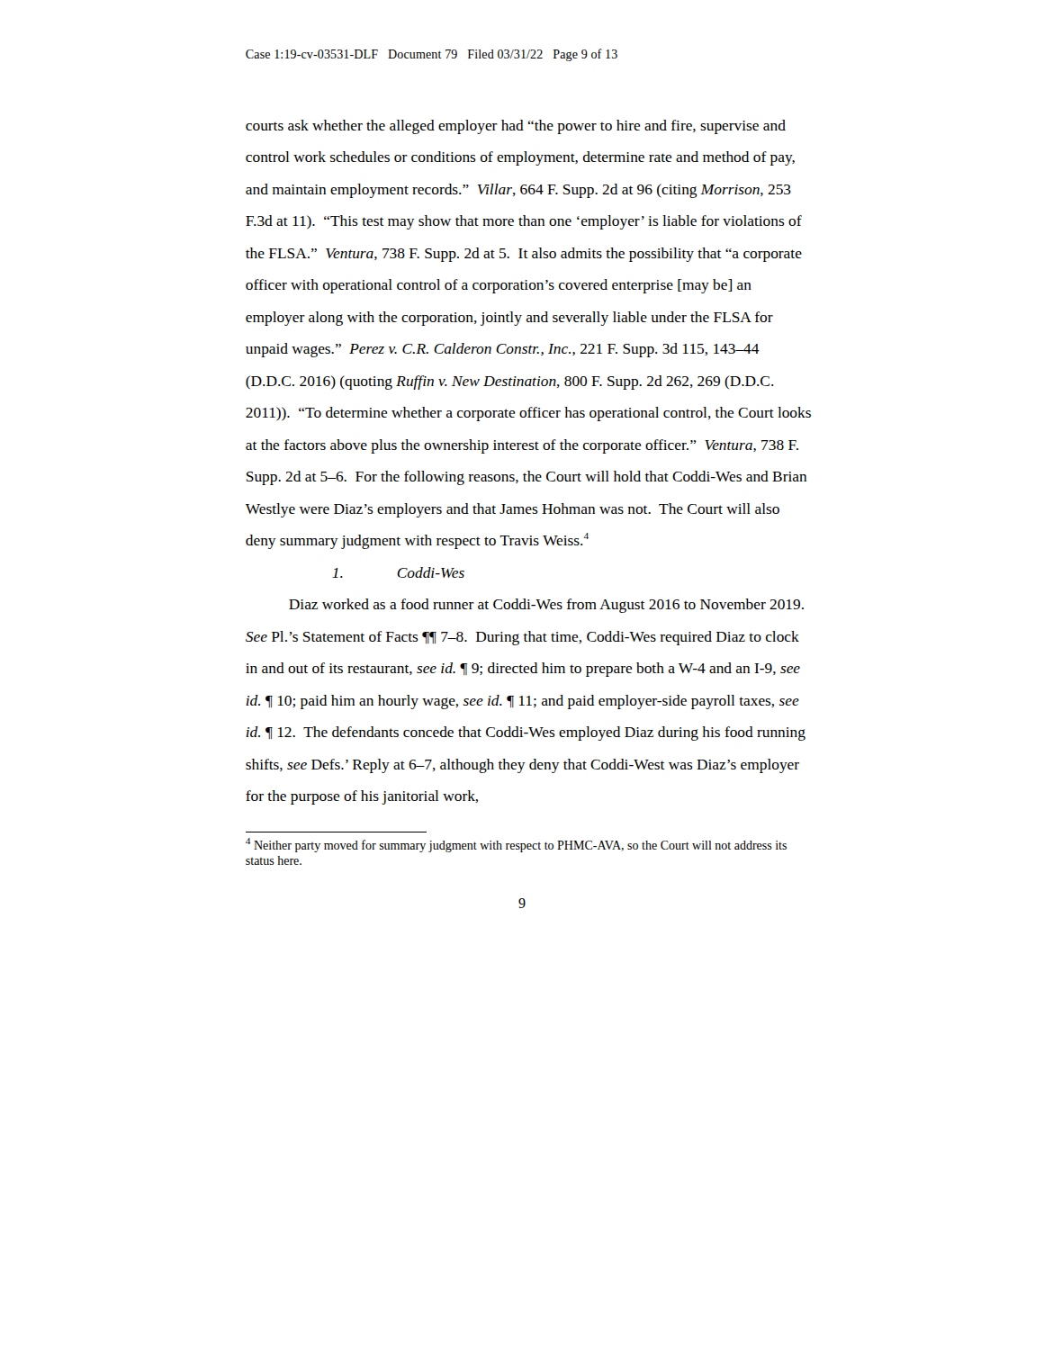Case 1:19-cv-03531-DLF Document 79 Filed 03/31/22 Page 9 of 13
courts ask whether the alleged employer had “the power to hire and fire, supervise and control work schedules or conditions of employment, determine rate and method of pay, and maintain employment records.” Villar, 664 F. Supp. 2d at 96 (citing Morrison, 253 F.3d at 11). “This test may show that more than one ‘employer’ is liable for violations of the FLSA.” Ventura, 738 F. Supp. 2d at 5. It also admits the possibility that “a corporate officer with operational control of a corporation’s covered enterprise [may be] an employer along with the corporation, jointly and severally liable under the FLSA for unpaid wages.” Perez v. C.R. Calderon Constr., Inc., 221 F. Supp. 3d 115, 143–44 (D.D.C. 2016) (quoting Ruffin v. New Destination, 800 F. Supp. 2d 262, 269 (D.D.C. 2011)). “To determine whether a corporate officer has operational control, the Court looks at the factors above plus the ownership interest of the corporate officer.” Ventura, 738 F. Supp. 2d at 5–6. For the following reasons, the Court will hold that Coddi-Wes and Brian Westlye were Diaz’s employers and that James Hohman was not. The Court will also deny summary judgment with respect to Travis Weiss.4
1. Coddi-Wes
Diaz worked as a food runner at Coddi-Wes from August 2016 to November 2019. See Pl.’s Statement of Facts ¶¶ 7–8. During that time, Coddi-Wes required Diaz to clock in and out of its restaurant, see id. ¶ 9; directed him to prepare both a W-4 and an I-9, see id. ¶ 10; paid him an hourly wage, see id. ¶ 11; and paid employer-side payroll taxes, see id. ¶ 12. The defendants concede that Coddi-Wes employed Diaz during his food running shifts, see Defs.’ Reply at 6–7, although they deny that Coddi-West was Diaz’s employer for the purpose of his janitorial work,
4 Neither party moved for summary judgment with respect to PHMC-AVA, so the Court will not address its status here.
9